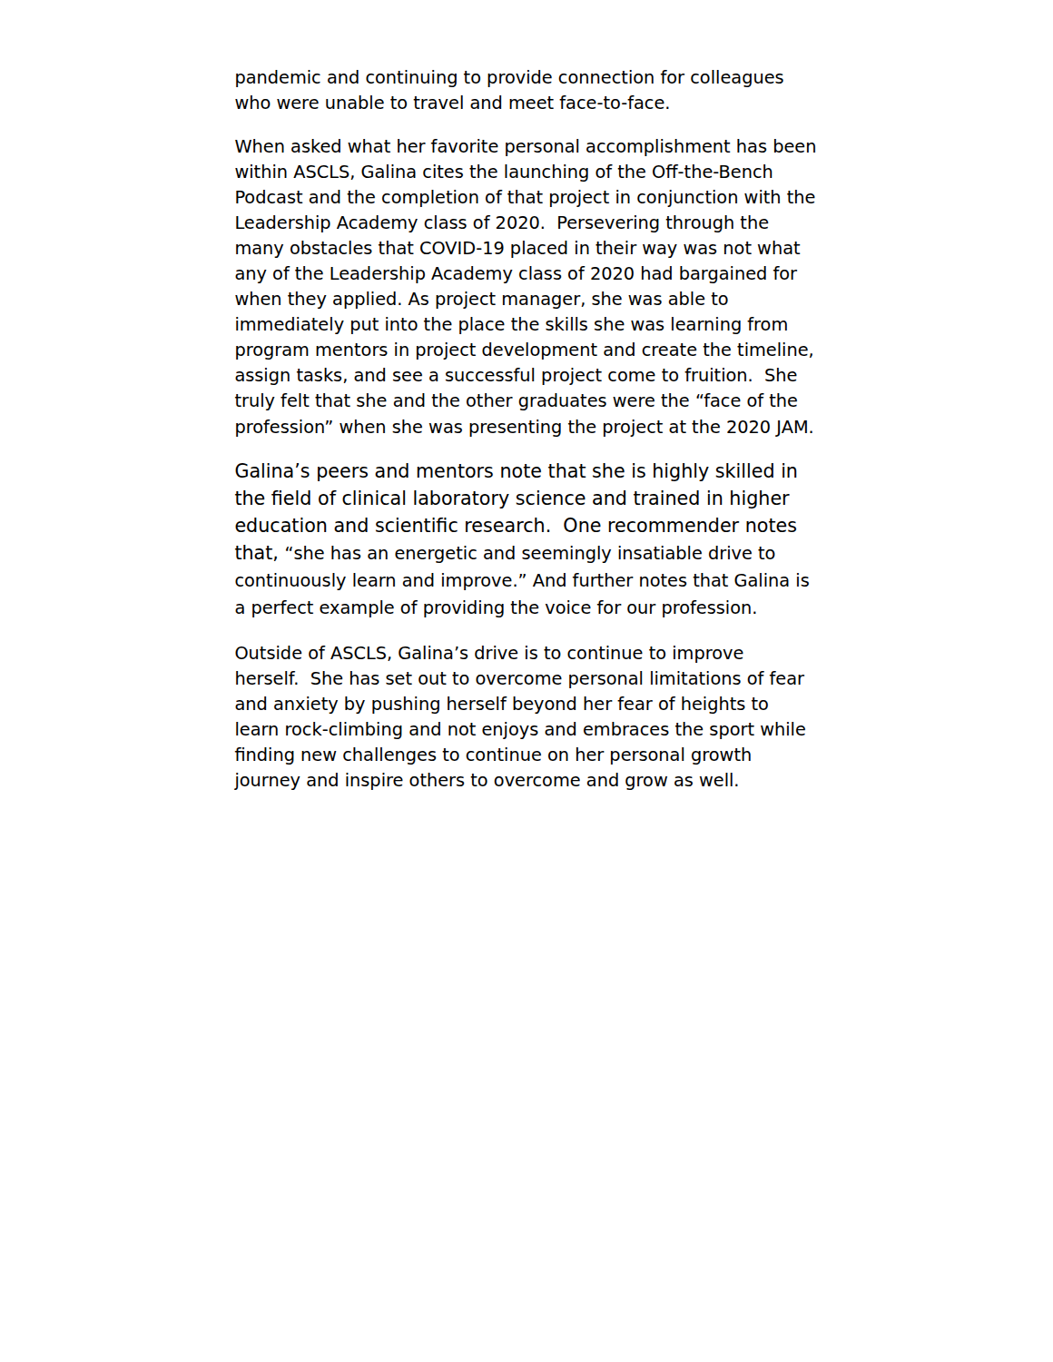pandemic and continuing to provide connection for colleagues who were unable to travel and meet face-to-face.
When asked what her favorite personal accomplishment has been within ASCLS, Galina cites the launching of the Off-the-Bench Podcast and the completion of that project in conjunction with the Leadership Academy class of 2020. Persevering through the many obstacles that COVID-19 placed in their way was not what any of the Leadership Academy class of 2020 had bargained for when they applied. As project manager, she was able to immediately put into the place the skills she was learning from program mentors in project development and create the timeline, assign tasks, and see a successful project come to fruition. She truly felt that she and the other graduates were the “face of the profession” when she was presenting the project at the 2020 JAM.
Galina’s peers and mentors note that she is highly skilled in the field of clinical laboratory science and trained in higher education and scientific research. One recommender notes that, “she has an energetic and seemingly insatiable drive to continuously learn and improve.” And further notes that Galina is a perfect example of providing the voice for our profession.
Outside of ASCLS, Galina’s drive is to continue to improve herself. She has set out to overcome personal limitations of fear and anxiety by pushing herself beyond her fear of heights to learn rock-climbing and not enjoys and embraces the sport while finding new challenges to continue on her personal growth journey and inspire others to overcome and grow as well.